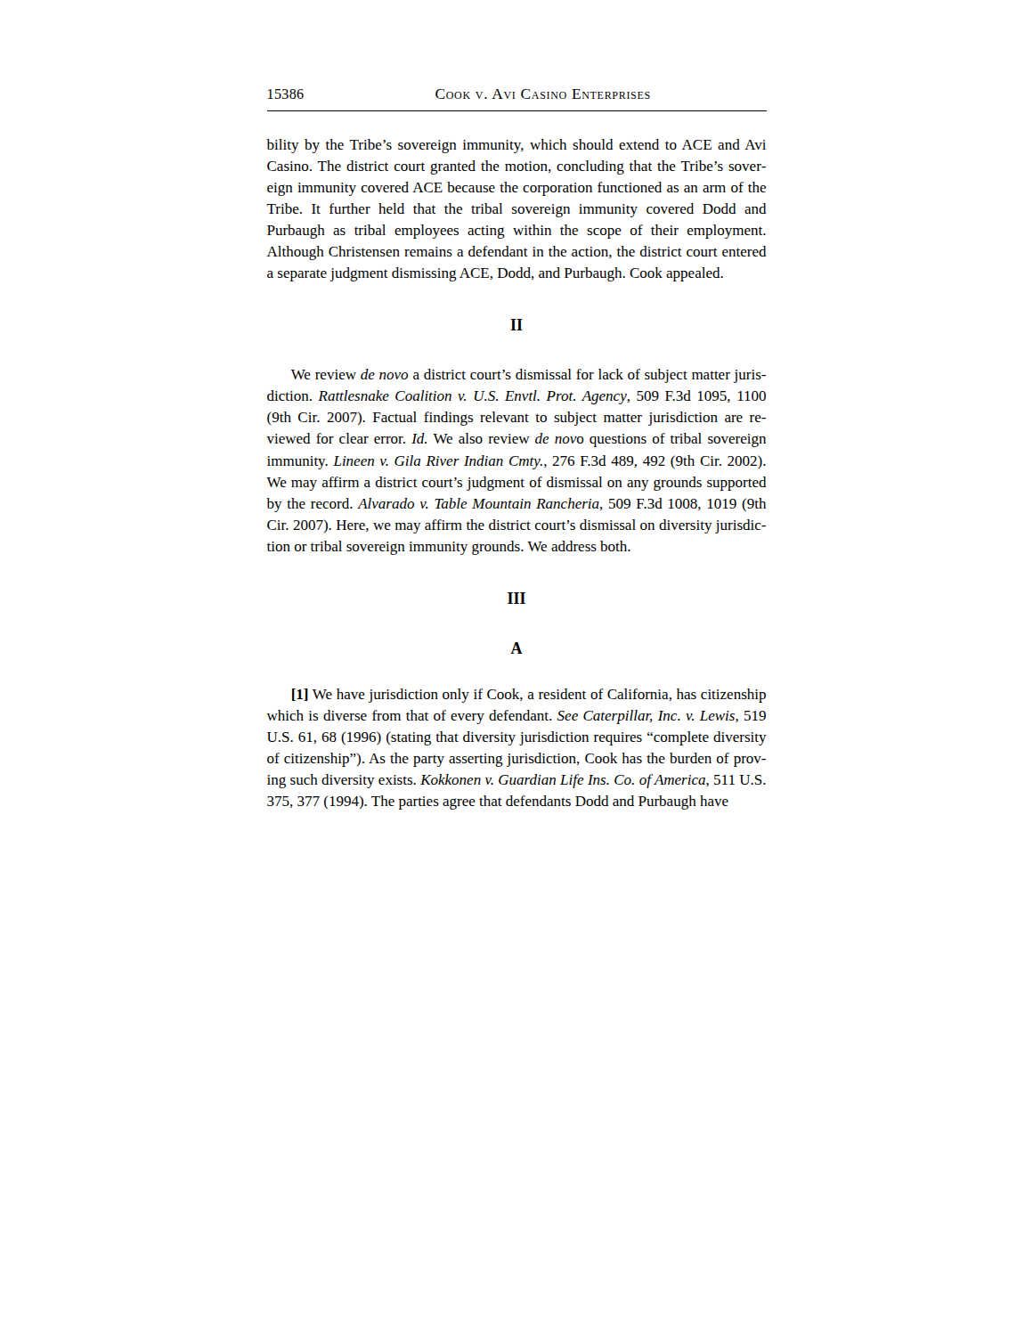15386 Cook v. Avi Casino Enterprises
bility by the Tribe’s sovereign immunity, which should extend to ACE and Avi Casino. The district court granted the motion, concluding that the Tribe’s sovereign immunity covered ACE because the corporation functioned as an arm of the Tribe. It further held that the tribal sovereign immunity covered Dodd and Purbaugh as tribal employees acting within the scope of their employment. Although Christensen remains a defendant in the action, the district court entered a separate judgment dismissing ACE, Dodd, and Purbaugh. Cook appealed.
II
We review de novo a district court’s dismissal for lack of subject matter jurisdiction. Rattlesnake Coalition v. U.S. Envtl. Prot. Agency, 509 F.3d 1095, 1100 (9th Cir. 2007). Factual findings relevant to subject matter jurisdiction are reviewed for clear error. Id. We also review de novo questions of tribal sovereign immunity. Lineen v. Gila River Indian Cmty., 276 F.3d 489, 492 (9th Cir. 2002). We may affirm a district court’s judgment of dismissal on any grounds supported by the record. Alvarado v. Table Mountain Rancheria, 509 F.3d 1008, 1019 (9th Cir. 2007). Here, we may affirm the district court’s dismissal on diversity jurisdiction or tribal sovereign immunity grounds. We address both.
III
A
[1] We have jurisdiction only if Cook, a resident of California, has citizenship which is diverse from that of every defendant. See Caterpillar, Inc. v. Lewis, 519 U.S. 61, 68 (1996) (stating that diversity jurisdiction requires “complete diversity of citizenship”). As the party asserting jurisdiction, Cook has the burden of proving such diversity exists. Kokkonen v. Guardian Life Ins. Co. of America, 511 U.S. 375, 377 (1994). The parties agree that defendants Dodd and Purbaugh have